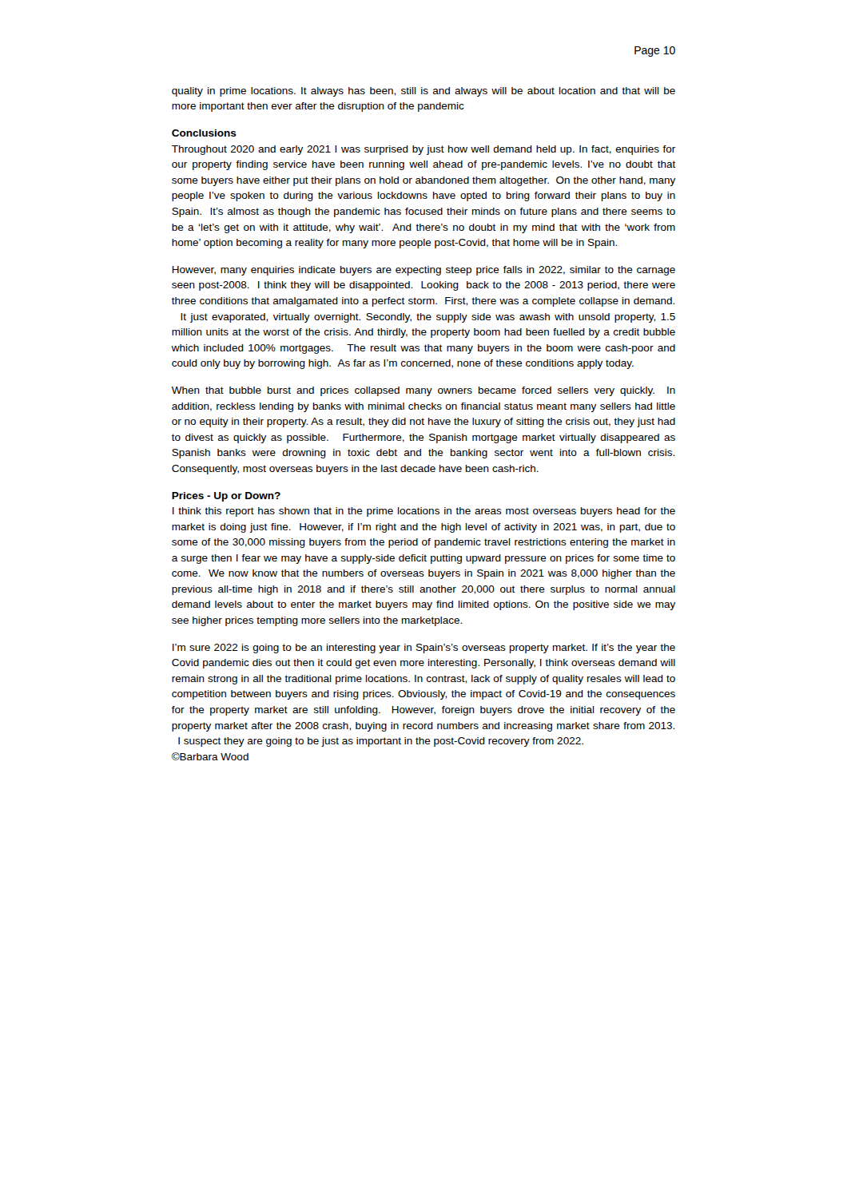Page 10
quality in prime locations. It always has been, still is and always will be about location and that will be more important then ever after the disruption of the pandemic
Conclusions
Throughout 2020 and early 2021 I was surprised by just how well demand held up. In fact, enquiries for our property finding service have been running well ahead of pre-pandemic levels. I’ve no doubt that some buyers have either put their plans on hold or abandoned them altogether. On the other hand, many people I’ve spoken to during the various lockdowns have opted to bring forward their plans to buy in Spain. It’s almost as though the pandemic has focused their minds on future plans and there seems to be a ‘let’s get on with it attitude, why wait’. And there’s no doubt in my mind that with the ‘work from home’ option becoming a reality for many more people post-Covid, that home will be in Spain.
However, many enquiries indicate buyers are expecting steep price falls in 2022, similar to the carnage seen post-2008. I think they will be disappointed. Looking back to the 2008 - 2013 period, there were three conditions that amalgamated into a perfect storm. First, there was a complete collapse in demand. It just evaporated, virtually overnight. Secondly, the supply side was awash with unsold property, 1.5 million units at the worst of the crisis. And thirdly, the property boom had been fuelled by a credit bubble which included 100% mortgages. The result was that many buyers in the boom were cash-poor and could only buy by borrowing high. As far as I’m concerned, none of these conditions apply today.
When that bubble burst and prices collapsed many owners became forced sellers very quickly. In addition, reckless lending by banks with minimal checks on financial status meant many sellers had little or no equity in their property. As a result, they did not have the luxury of sitting the crisis out, they just had to divest as quickly as possible. Furthermore, the Spanish mortgage market virtually disappeared as Spanish banks were drowning in toxic debt and the banking sector went into a full-blown crisis. Consequently, most overseas buyers in the last decade have been cash-rich.
Prices - Up or Down?
I think this report has shown that in the prime locations in the areas most overseas buyers head for the market is doing just fine. However, if I’m right and the high level of activity in 2021 was, in part, due to some of the 30,000 missing buyers from the period of pandemic travel restrictions entering the market in a surge then I fear we may have a supply-side deficit putting upward pressure on prices for some time to come. We now know that the numbers of overseas buyers in Spain in 2021 was 8,000 higher than the previous all-time high in 2018 and if there’s still another 20,000 out there surplus to normal annual demand levels about to enter the market buyers may find limited options. On the positive side we may see higher prices tempting more sellers into the marketplace.
I’m sure 2022 is going to be an interesting year in Spain’s’s overseas property market. If it’s the year the Covid pandemic dies out then it could get even more interesting. Personally, I think overseas demand will remain strong in all the traditional prime locations. In contrast, lack of supply of quality resales will lead to competition between buyers and rising prices. Obviously, the impact of Covid-19 and the consequences for the property market are still unfolding. However, foreign buyers drove the initial recovery of the property market after the 2008 crash, buying in record numbers and increasing market share from 2013. I suspect they are going to be just as important in the post-Covid recovery from 2022.
©Barbara Wood